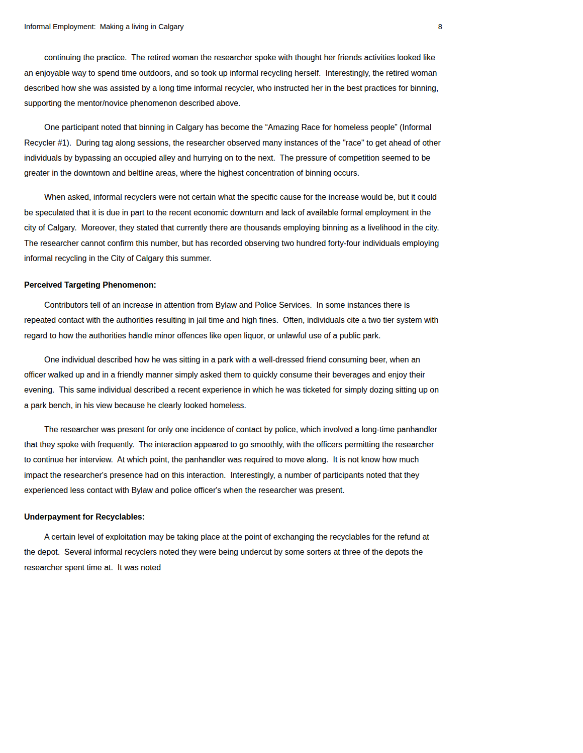Informal Employment: Making a living in Calgary 8
continuing the practice. The retired woman the researcher spoke with thought her friends activities looked like an enjoyable way to spend time outdoors, and so took up informal recycling herself. Interestingly, the retired woman described how she was assisted by a long time informal recycler, who instructed her in the best practices for binning, supporting the mentor/novice phenomenon described above.
One participant noted that binning in Calgary has become the “Amazing Race for homeless people” (Informal Recycler #1). During tag along sessions, the researcher observed many instances of the "race" to get ahead of other individuals by bypassing an occupied alley and hurrying on to the next. The pressure of competition seemed to be greater in the downtown and beltline areas, where the highest concentration of binning occurs.
When asked, informal recyclers were not certain what the specific cause for the increase would be, but it could be speculated that it is due in part to the recent economic downturn and lack of available formal employment in the city of Calgary. Moreover, they stated that currently there are thousands employing binning as a livelihood in the city. The researcher cannot confirm this number, but has recorded observing two hundred forty-four individuals employing informal recycling in the City of Calgary this summer.
Perceived Targeting Phenomenon:
Contributors tell of an increase in attention from Bylaw and Police Services. In some instances there is repeated contact with the authorities resulting in jail time and high fines. Often, individuals cite a two tier system with regard to how the authorities handle minor offences like open liquor, or unlawful use of a public park.
One individual described how he was sitting in a park with a well-dressed friend consuming beer, when an officer walked up and in a friendly manner simply asked them to quickly consume their beverages and enjoy their evening. This same individual described a recent experience in which he was ticketed for simply dozing sitting up on a park bench, in his view because he clearly looked homeless.
The researcher was present for only one incidence of contact by police, which involved a long-time panhandler that they spoke with frequently. The interaction appeared to go smoothly, with the officers permitting the researcher to continue her interview. At which point, the panhandler was required to move along. It is not know how much impact the researcher's presence had on this interaction. Interestingly, a number of participants noted that they experienced less contact with Bylaw and police officer's when the researcher was present.
Underpayment for Recyclables:
A certain level of exploitation may be taking place at the point of exchanging the recyclables for the refund at the depot. Several informal recyclers noted they were being undercut by some sorters at three of the depots the researcher spent time at. It was noted